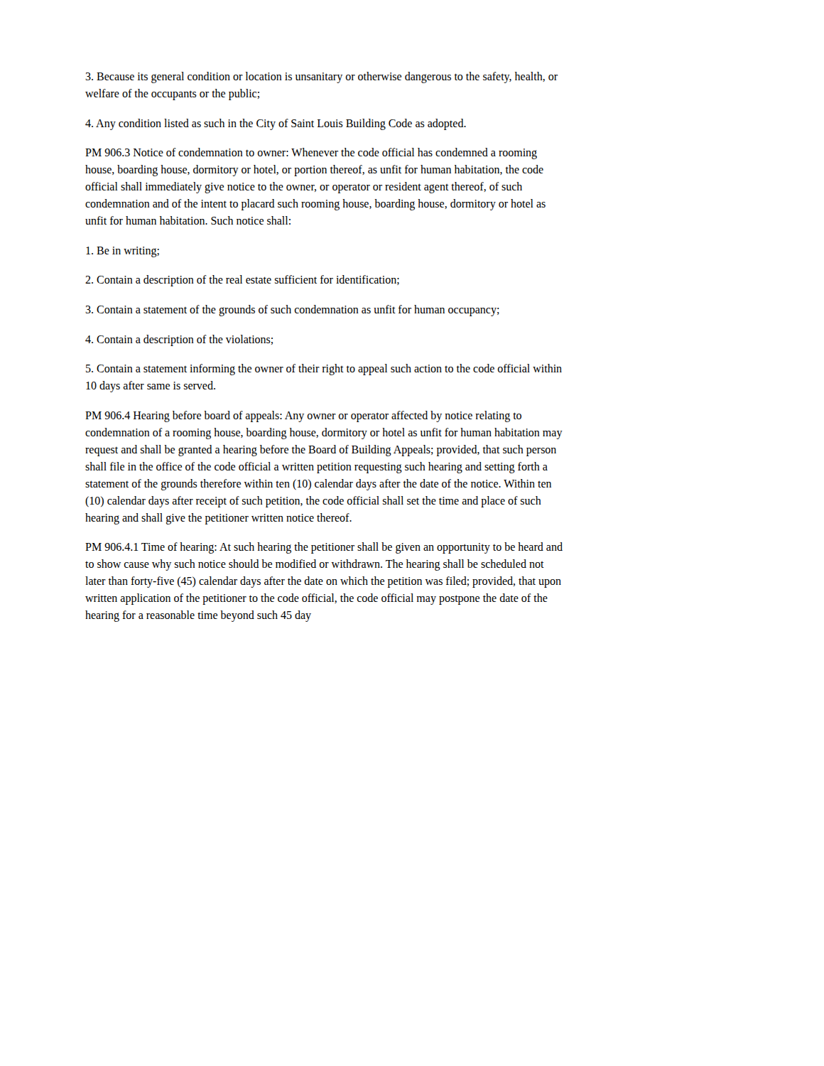3. Because its general condition or location is unsanitary or otherwise dangerous to the safety, health, or welfare of the occupants or the public;
4. Any condition listed as such in the City of Saint Louis Building Code as adopted.
PM 906.3 Notice of condemnation to owner: Whenever the code official has condemned a rooming house, boarding house, dormitory or hotel, or portion thereof, as unfit for human habitation, the code official shall immediately give notice to the owner, or operator or resident agent thereof, of such condemnation and of the intent to placard such rooming house, boarding house, dormitory or hotel as unfit for human habitation. Such notice shall:
1. Be in writing;
2. Contain a description of the real estate sufficient for identification;
3. Contain a statement of the grounds of such condemnation as unfit for human occupancy;
4. Contain a description of the violations;
5. Contain a statement informing the owner of their right to appeal such action to the code official within 10 days after same is served.
PM 906.4 Hearing before board of appeals: Any owner or operator affected by notice relating to condemnation of a rooming house, boarding house, dormitory or hotel as unfit for human habitation may request and shall be granted a hearing before the Board of Building Appeals; provided, that such person shall file in the office of the code official a written petition requesting such hearing and setting forth a statement of the grounds therefore within ten (10) calendar days after the date of the notice. Within ten (10) calendar days after receipt of such petition, the code official shall set the time and place of such hearing and shall give the petitioner written notice thereof.
PM 906.4.1 Time of hearing: At such hearing the petitioner shall be given an opportunity to be heard and to show cause why such notice should be modified or withdrawn. The hearing shall be scheduled not later than forty-five (45) calendar days after the date on which the petition was filed; provided, that upon written application of the petitioner to the code official, the code official may postpone the date of the hearing for a reasonable time beyond such 45 day